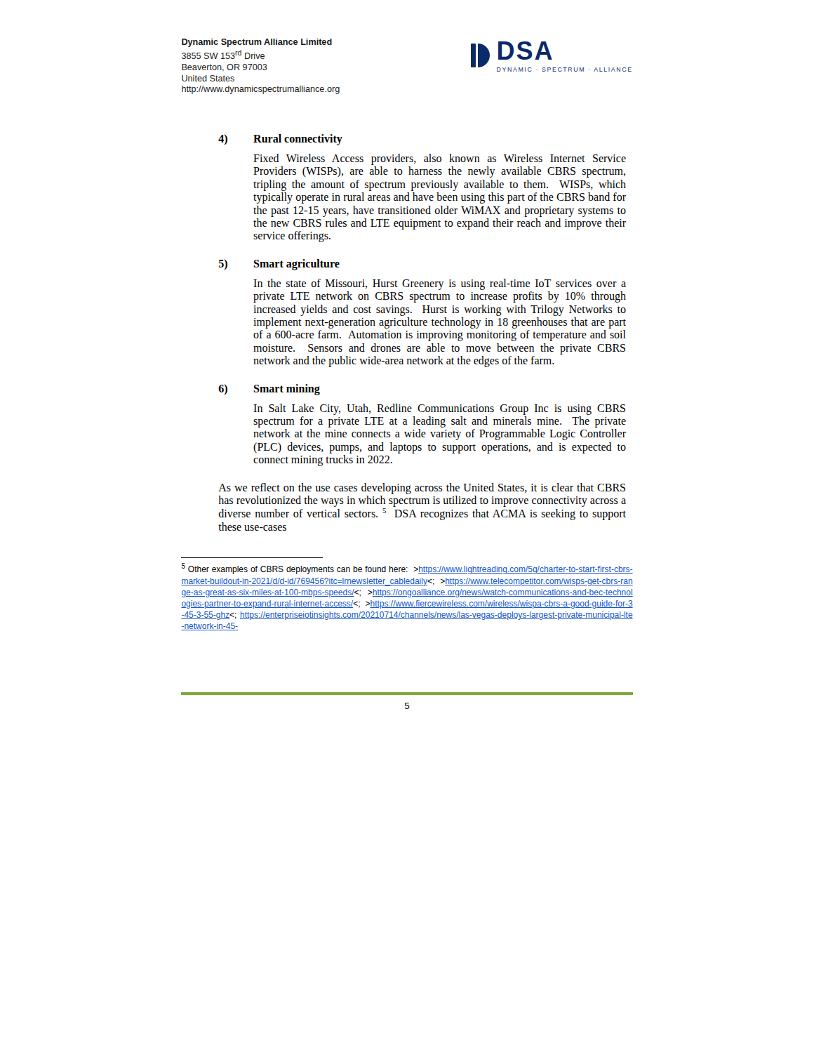Dynamic Spectrum Alliance Limited
3855 SW 153rd Drive
Beaverton, OR 97003
United States
http://www.dynamicspectrumalliance.org
DSA DYNAMIC · SPECTRUM · ALLIANCE
4) Rural connectivity
Fixed Wireless Access providers, also known as Wireless Internet Service Providers (WISPs), are able to harness the newly available CBRS spectrum, tripling the amount of spectrum previously available to them. WISPs, which typically operate in rural areas and have been using this part of the CBRS band for the past 12-15 years, have transitioned older WiMAX and proprietary systems to the new CBRS rules and LTE equipment to expand their reach and improve their service offerings.
5) Smart agriculture
In the state of Missouri, Hurst Greenery is using real-time IoT services over a private LTE network on CBRS spectrum to increase profits by 10% through increased yields and cost savings. Hurst is working with Trilogy Networks to implement next-generation agriculture technology in 18 greenhouses that are part of a 600-acre farm. Automation is improving monitoring of temperature and soil moisture. Sensors and drones are able to move between the private CBRS network and the public wide-area network at the edges of the farm.
6) Smart mining
In Salt Lake City, Utah, Redline Communications Group Inc is using CBRS spectrum for a private LTE at a leading salt and minerals mine. The private network at the mine connects a wide variety of Programmable Logic Controller (PLC) devices, pumps, and laptops to support operations, and is expected to connect mining trucks in 2022.
As we reflect on the use cases developing across the United States, it is clear that CBRS has revolutionized the ways in which spectrum is utilized to improve connectivity across a diverse number of vertical sectors. 5 DSA recognizes that ACMA is seeking to support these use-cases
5 Other examples of CBRS deployments can be found here: >https://www.lightreading.com/5g/charter-to-start-first-cbrs-market-buildout-in-2021/d/d-id/769456?itc=lrnewsletter_cabledaily<; >https://www.telecompetitor.com/wisps-get-cbrs-range-as-great-as-six-miles-at-100-mbps-speeds/<; >https://ongoalliance.org/news/watch-communications-and-bec-technologies-partner-to-expand-rural-internet-access/<; >https://www.fiercewireless.com/wireless/wispa-cbrs-a-good-guide-for-3-45-3-55-ghz<; https://enterpriseiotinsights.com/20210714/channels/news/las-vegas-deploys-largest-private-municipal-lte-network-in-45-
5